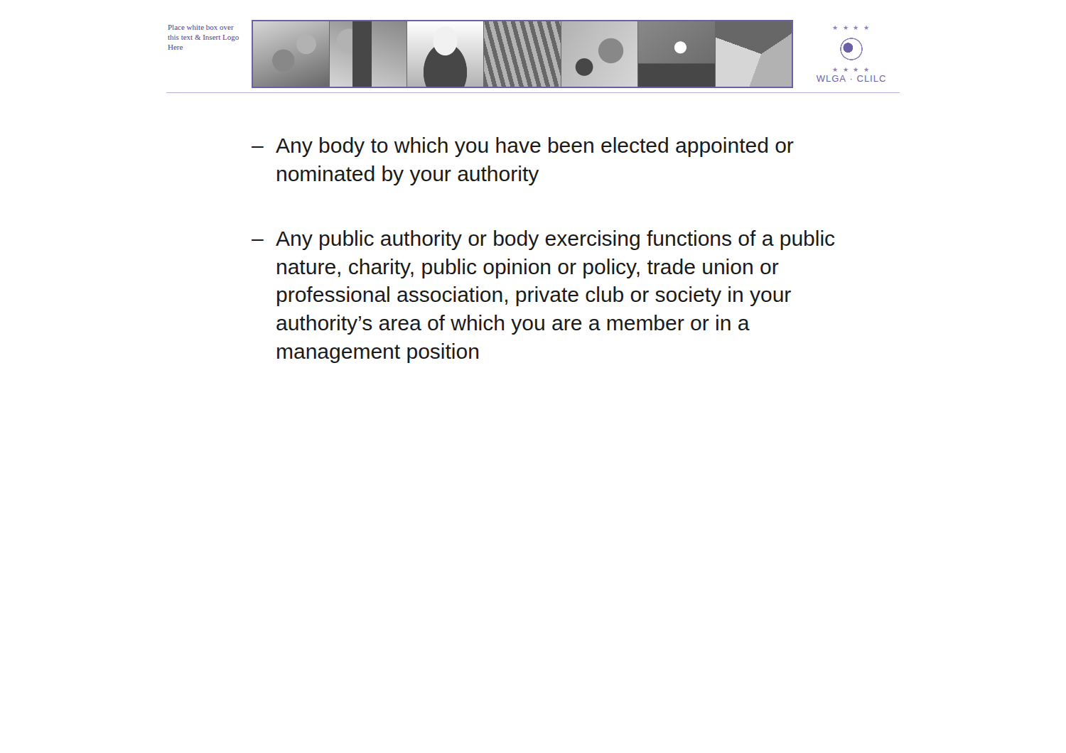Place white box over this text & Insert Logo Here
★ ★ ★ ★
★ ★ ★ ★
WLGA · CLILC
Any body to which you have been elected appointed or nominated by your authority
Any public authority or body exercising functions of a public nature, charity, public opinion or policy, trade union or professional association, private club or society in your authority’s area of which you are a member or in a management position